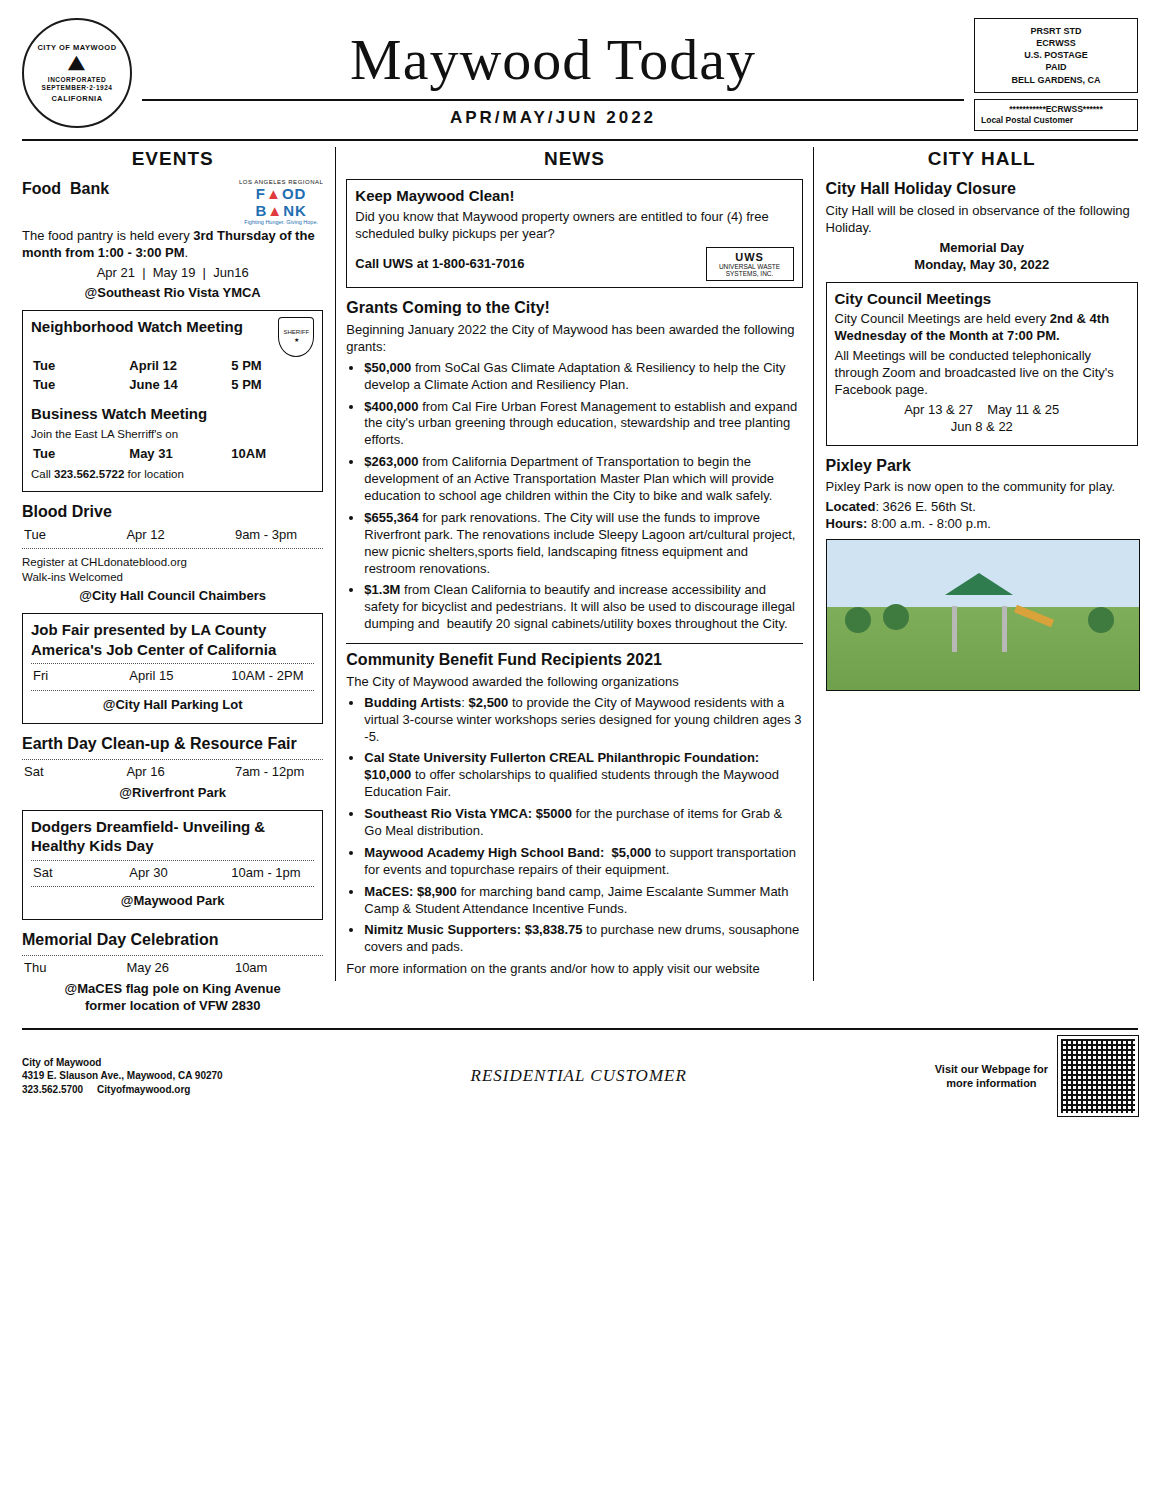CITY OF MAYWOOD
⛰
INCORPORATED
SEPTEMBER·2·1924
CALIFORNIA
Maywood Today
APR/MAY/JUN 2022
PRSRT STD
ECRWSS
U.S. POSTAGE
PAID
BELL GARDENS, CA
***********ECRWSS****** Local Postal Customer
EVENTS
Food Bank
LOS ANGELES REGIONAL
F▲OD
B▲NK
Fighting Hunger. Giving Hope.
The food pantry is held every 3rd Thursday of the month from 1:00 - 3:00 PM.
Apr 21 | May 19 | Jun16
@Southeast Rio Vista YMCA
Neighborhood Watch Meeting
SHERIFF
★
| Tue | April 12 | 5 PM |
| Tue | June 14 | 5 PM |
Business Watch Meeting
Join the East LA Sherriff's on
| Tue | May 31 | 10AM |
Call 323.562.5722 for location
Blood Drive
| Tue | Apr 12 | 9am - 3pm |
Register at CHLdonateblood.org
Walk-ins Welcomed
@City Hall Council Chaimbers
Job Fair presented by LA County America's Job Center of California
| Fri | April 15 | 10AM - 2PM |
@City Hall Parking Lot
Earth Day Clean-up & Resource Fair
| Sat | Apr 16 | 7am - 12pm |
@Riverfront Park
Dodgers Dreamfield- Unveiling & Healthy Kids Day
| Sat | Apr 30 | 10am - 1pm |
@Maywood Park
Memorial Day Celebration
| Thu | May 26 | 10am |
@MaCES flag pole on King Avenue
former location of VFW 2830
NEWS
Keep Maywood Clean!
Did you know that Maywood property owners are entitled to four (4) free scheduled bulky pickups per year?
Call UWS at 1-800-631-7016
UWS
UNIVERSAL WASTE SYSTEMS, INC.
Grants Coming to the City!
Beginning January 2022 the City of Maywood has been awarded the following grants:
$50,000 from SoCal Gas Climate Adaptation & Resiliency to help the City develop a Climate Action and Resiliency Plan.
$400,000 from Cal Fire Urban Forest Management to establish and expand the city's urban greening through education, stewardship and tree planting efforts.
$263,000 from California Department of Transportation to begin the development of an Active Transportation Master Plan which will provide education to school age children within the City to bike and walk safely.
$655,364 for park renovations. The City will use the funds to improve Riverfront park. The renovations include Sleepy Lagoon art/cultural project, new picnic shelters,sports field, landscaping fitness equipment and restroom renovations.
$1.3M from Clean California to beautify and increase accessibility and safety for bicyclist and pedestrians. It will also be used to discourage illegal dumping and beautify 20 signal cabinets/utility boxes throughout the City.
Community Benefit Fund Recipients 2021
The City of Maywood awarded the following organizations
Budding Artists: $2,500 to provide the City of Maywood residents with a virtual 3-course winter workshops series designed for young children ages 3 -5.
Cal State University Fullerton CREAL Philanthropic Foundation: $10,000 to offer scholarships to qualified students through the Maywood Education Fair.
Southeast Rio Vista YMCA: $5000 for the purchase of items for Grab & Go Meal distribution.
Maywood Academy High School Band: $5,000 to support transportation for events and topurchase repairs of their equipment.
MaCES: $8,900 for marching band camp, Jaime Escalante Summer Math Camp & Student Attendance Incentive Funds.
Nimitz Music Supporters: $3,838.75 to purchase new drums, sousaphone covers and pads.
For more information on the grants and/or how to apply visit our website
CITY HALL
City Hall Holiday Closure
City Hall will be closed in observance of the following Holiday.
Memorial Day
Monday, May 30, 2022
City Council Meetings
City Council Meetings are held every 2nd & 4th Wednesday of the Month at 7:00 PM.
All Meetings will be conducted telephonically through Zoom and broadcasted live on the City's Facebook page.
Apr 13 & 27 May 11 & 25
Jun 8 & 22
Pixley Park
Pixley Park is now open to the community for play.
Located: 3626 E. 56th St.
Hours: 8:00 a.m. - 8:00 p.m.
City of Maywood
4319 E. Slauson Ave., Maywood, CA 90270
323.562.5700 Cityofmaywood.org
RESIDENTIAL CUSTOMER
Visit our Webpage for
more information